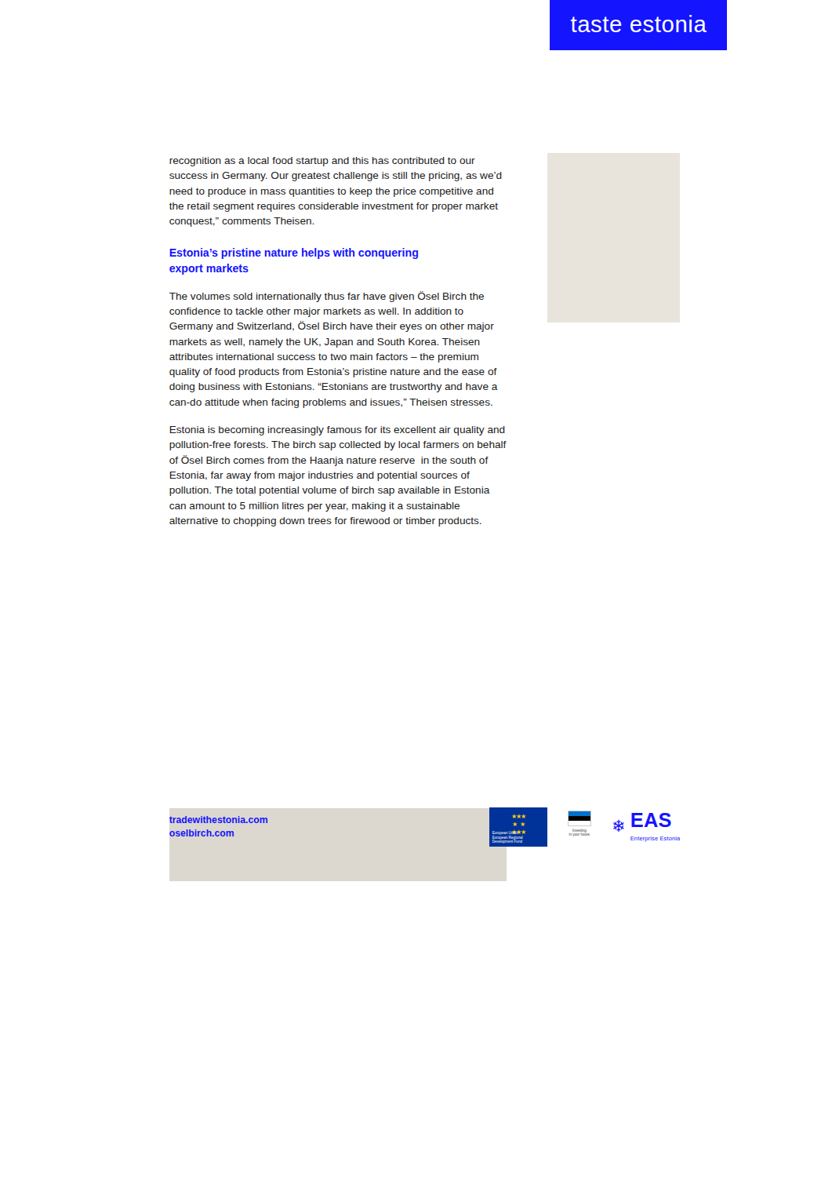taste estonia
recognition as a local food startup and this has contributed to our success in Germany. Our greatest challenge is still the pricing, as we’d need to produce in mass quantities to keep the price competitive and the retail segment requires considerable investment for proper market conquest,” comments Theisen.
Estonia’s pristine nature helps with conquering
export markets
The volumes sold internationally thus far have given Ösel Birch the confidence to tackle other major markets as well. In addition to Germany and Switzerland, Ösel Birch have their eyes on other major markets as well, namely the UK, Japan and South Korea. Theisen attributes international success to two main factors – the premium quality of food products from Estonia’s pristine nature and the ease of doing business with Estonians. “Estonians are trustworthy and have a can-do attitude when facing problems and issues,” Theisen stresses.
Estonia is becoming increasingly famous for its excellent air quality and pollution-free forests. The birch sap collected by local farmers on behalf of Ösel Birch comes from the Haanja nature reserve in the south of Estonia, far away from major industries and potential sources of pollution. The total potential volume of birch sap available in Estonia can amount to 5 million litres per year, making it a sustainable alternative to chopping down trees for firewood or timber products.
tradewithestonia.com
oselbirch.com
★★★
★ ★
★★★ European Union
European Regional
Development Fund
Investing
in your future
❄ EAS
Enterprise Estonia